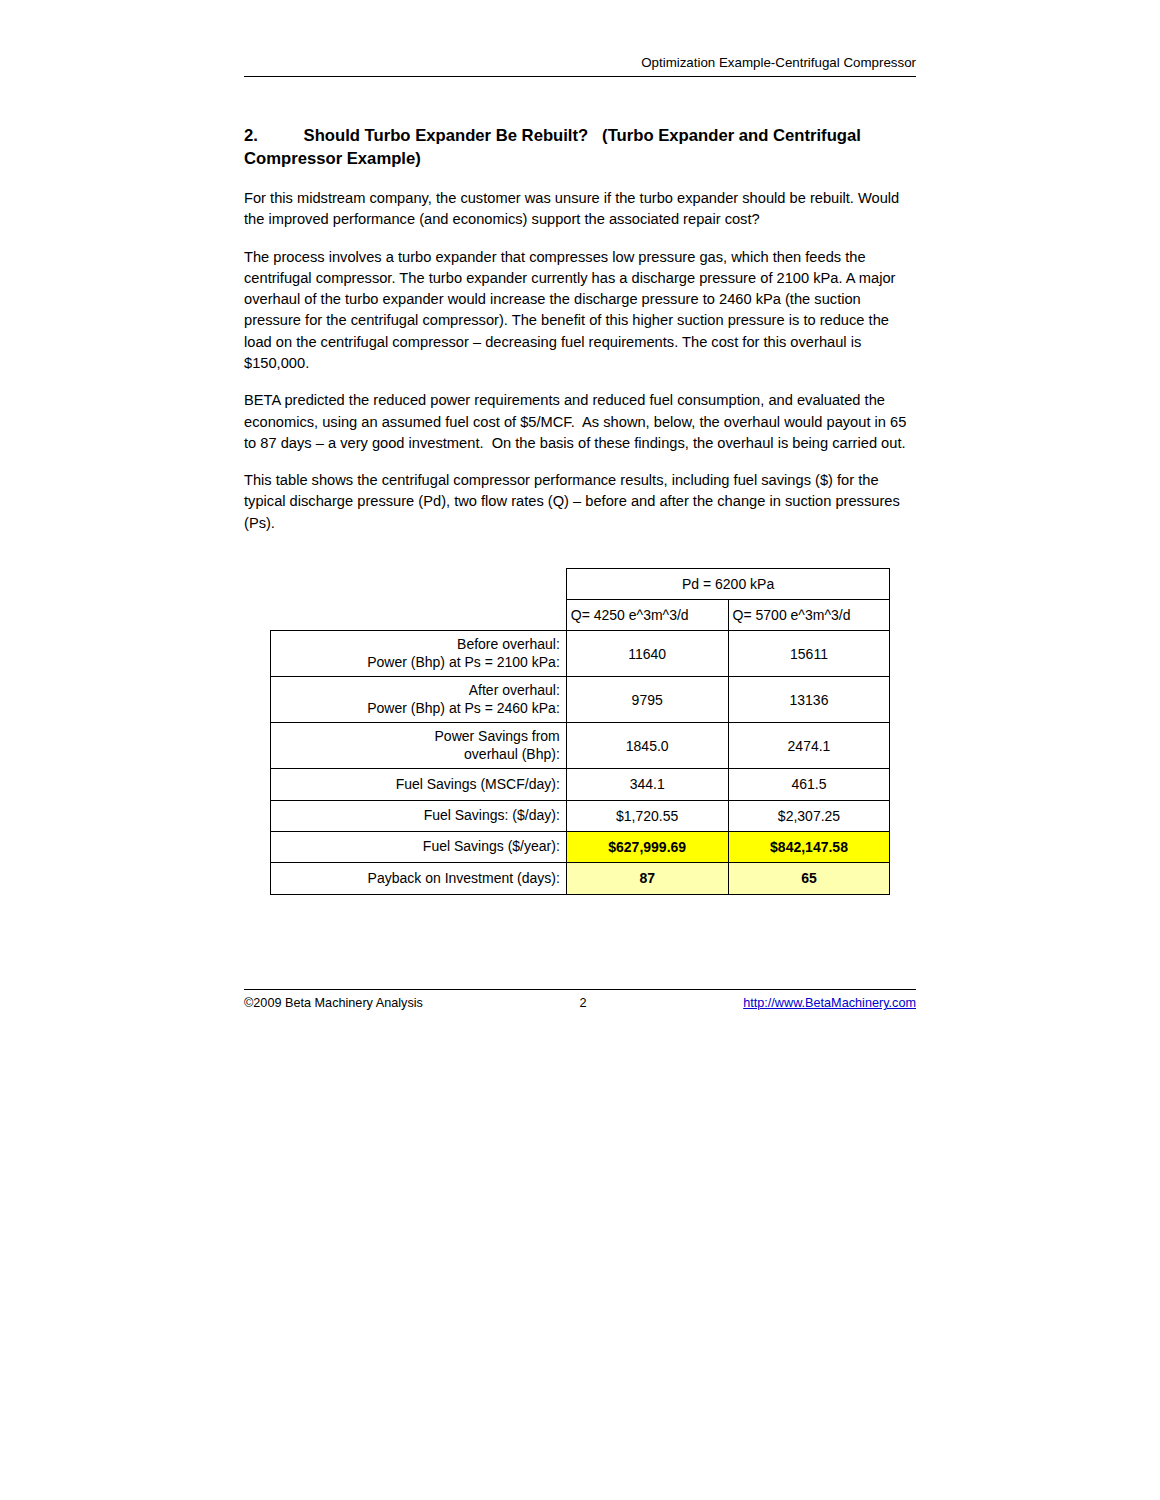Optimization Example-Centrifugal Compressor
2. Should Turbo Expander Be Rebuilt? (Turbo Expander and Centrifugal Compressor Example)
For this midstream company, the customer was unsure if the turbo expander should be rebuilt. Would the improved performance (and economics) support the associated repair cost?
The process involves a turbo expander that compresses low pressure gas, which then feeds the centrifugal compressor. The turbo expander currently has a discharge pressure of 2100 kPa. A major overhaul of the turbo expander would increase the discharge pressure to 2460 kPa (the suction pressure for the centrifugal compressor). The benefit of this higher suction pressure is to reduce the load on the centrifugal compressor – decreasing fuel requirements. The cost for this overhaul is $150,000.
BETA predicted the reduced power requirements and reduced fuel consumption, and evaluated the economics, using an assumed fuel cost of $5/MCF. As shown, below, the overhaul would payout in 65 to 87 days – a very good investment. On the basis of these findings, the overhaul is being carried out.
This table shows the centrifugal compressor performance results, including fuel savings ($) for the typical discharge pressure (Pd), two flow rates (Q) – before and after the change in suction pressures (Ps).
| | Pd = 6200 kPa |
| | Q= 4250 e^3m^3/d | Q= 5700 e^3m^3/d |
| Before overhaul: Power (Bhp) at Ps = 2100 kPa: | 11640 | 15611 |
| After overhaul: Power (Bhp) at Ps = 2460 kPa: | 9795 | 13136 |
| Power Savings from overhaul (Bhp): | 1845.0 | 2474.1 |
| Fuel Savings (MSCF/day): | 344.1 | 461.5 |
| Fuel Savings: ($/day): | $1,720.55 | $2,307.25 |
| Fuel Savings ($/year): | $627,999.69 | $842,147.58 |
| Payback on Investment (days): | 87 | 65 |
©2009 Beta Machinery Analysis 2 http://www.BetaMachinery.com